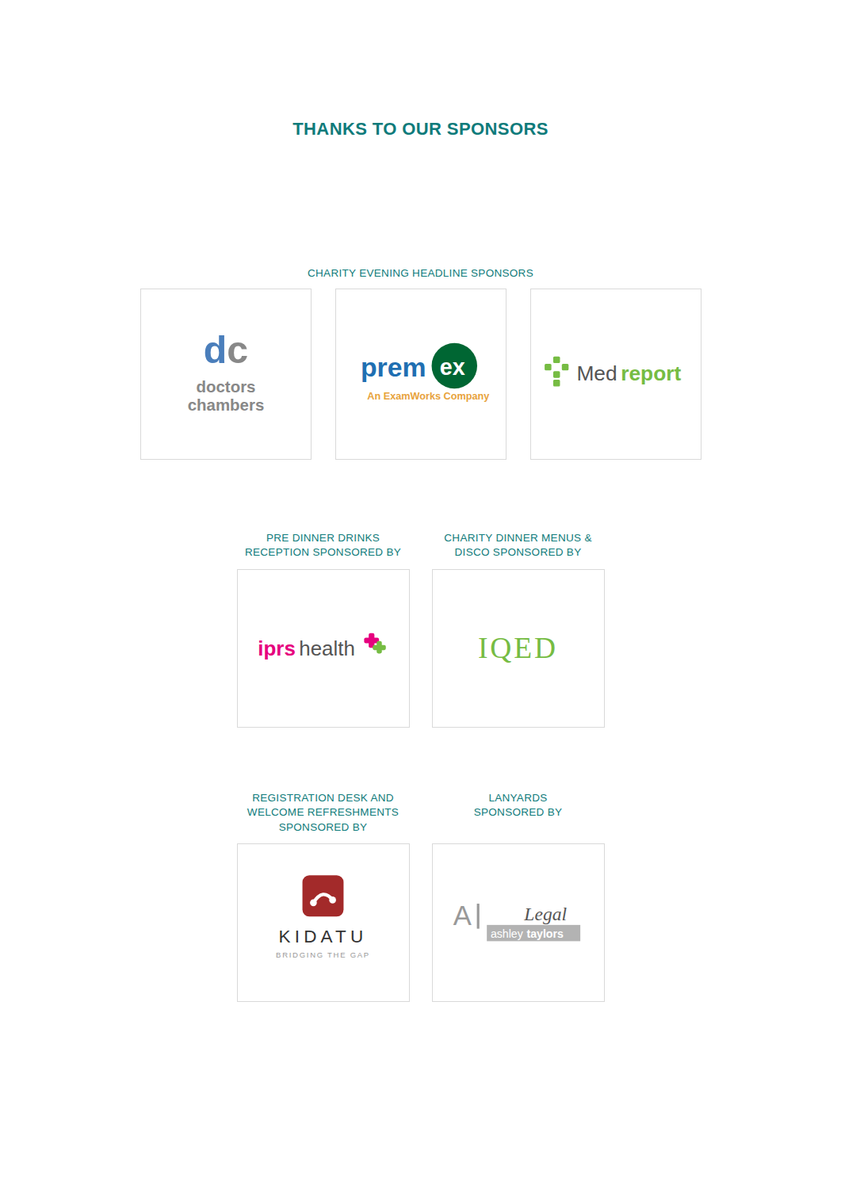THANKS TO OUR SPONSORS
CHARITY EVENING HEADLINE SPONSORS
PRE DINNER DRINKS
RECEPTION SPONSORED BY
CHARITY DINNER MENUS &
DISCO SPONSORED BY
REGISTRATION DESK AND
WELCOME REFRESHMENTS
SPONSORED BY
LANYARDS
SPONSORED BY